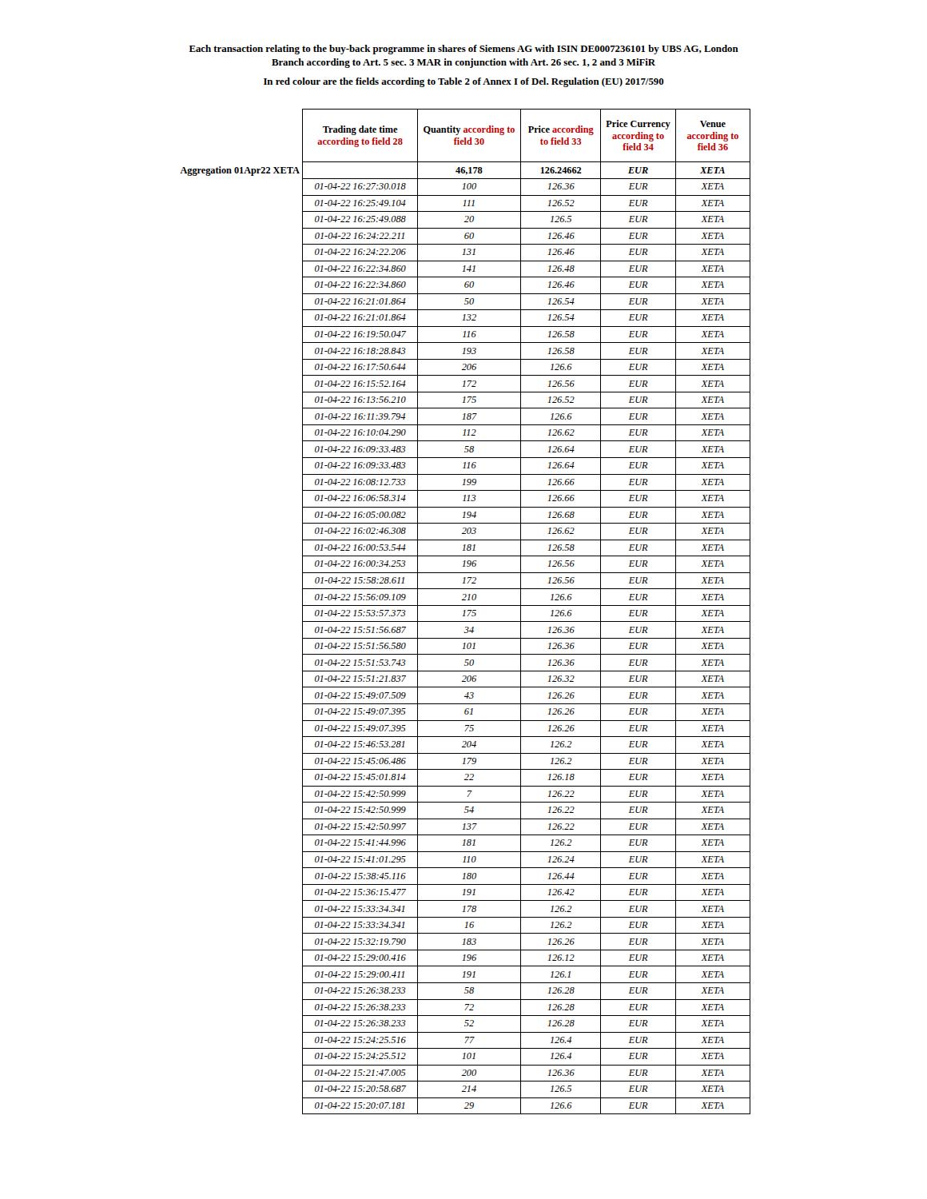Each transaction relating to the buy-back programme in shares of Siemens AG with ISIN DE0007236101 by UBS AG, London Branch according to Art. 5 sec. 3 MAR in conjunction with Art. 26 sec. 1, 2 and 3 MiFiR
In red colour are the fields according to Table 2 of Annex I of Del. Regulation (EU) 2017/590
| | Trading date time according to field 28 | Quantity according to field 30 | Price according to field 33 | Price Currency according to field 34 | Venue according to field 36 |
| --- | --- | --- | --- | --- | --- |
| Aggregation 01Apr22 XETA | | 46,178 | 126.24662 | EUR | XETA |
| | 01-04-22 16:27:30.018 | 100 | 126.36 | EUR | XETA |
| | 01-04-22 16:25:49.104 | 111 | 126.52 | EUR | XETA |
| | 01-04-22 16:25:49.088 | 20 | 126.5 | EUR | XETA |
| | 01-04-22 16:24:22.211 | 60 | 126.46 | EUR | XETA |
| | 01-04-22 16:24:22.206 | 131 | 126.46 | EUR | XETA |
| | 01-04-22 16:22:34.860 | 141 | 126.48 | EUR | XETA |
| | 01-04-22 16:22:34.860 | 60 | 126.46 | EUR | XETA |
| | 01-04-22 16:21:01.864 | 50 | 126.54 | EUR | XETA |
| | 01-04-22 16:21:01.864 | 132 | 126.54 | EUR | XETA |
| | 01-04-22 16:19:50.047 | 116 | 126.58 | EUR | XETA |
| | 01-04-22 16:18:28.843 | 193 | 126.58 | EUR | XETA |
| | 01-04-22 16:17:50.644 | 206 | 126.6 | EUR | XETA |
| | 01-04-22 16:15:52.164 | 172 | 126.56 | EUR | XETA |
| | 01-04-22 16:13:56.210 | 175 | 126.52 | EUR | XETA |
| | 01-04-22 16:11:39.794 | 187 | 126.6 | EUR | XETA |
| | 01-04-22 16:10:04.290 | 112 | 126.62 | EUR | XETA |
| | 01-04-22 16:09:33.483 | 58 | 126.64 | EUR | XETA |
| | 01-04-22 16:09:33.483 | 116 | 126.64 | EUR | XETA |
| | 01-04-22 16:08:12.733 | 199 | 126.66 | EUR | XETA |
| | 01-04-22 16:06:58.314 | 113 | 126.66 | EUR | XETA |
| | 01-04-22 16:05:00.082 | 194 | 126.68 | EUR | XETA |
| | 01-04-22 16:02:46.308 | 203 | 126.62 | EUR | XETA |
| | 01-04-22 16:00:53.544 | 181 | 126.58 | EUR | XETA |
| | 01-04-22 16:00:34.253 | 196 | 126.56 | EUR | XETA |
| | 01-04-22 15:58:28.611 | 172 | 126.56 | EUR | XETA |
| | 01-04-22 15:56:09.109 | 210 | 126.6 | EUR | XETA |
| | 01-04-22 15:53:57.373 | 175 | 126.6 | EUR | XETA |
| | 01-04-22 15:51:56.687 | 34 | 126.36 | EUR | XETA |
| | 01-04-22 15:51:56.580 | 101 | 126.36 | EUR | XETA |
| | 01-04-22 15:51:53.743 | 50 | 126.36 | EUR | XETA |
| | 01-04-22 15:51:21.837 | 206 | 126.32 | EUR | XETA |
| | 01-04-22 15:49:07.509 | 43 | 126.26 | EUR | XETA |
| | 01-04-22 15:49:07.395 | 61 | 126.26 | EUR | XETA |
| | 01-04-22 15:49:07.395 | 75 | 126.26 | EUR | XETA |
| | 01-04-22 15:46:53.281 | 204 | 126.2 | EUR | XETA |
| | 01-04-22 15:45:06.486 | 179 | 126.2 | EUR | XETA |
| | 01-04-22 15:45:01.814 | 22 | 126.18 | EUR | XETA |
| | 01-04-22 15:42:50.999 | 7 | 126.22 | EUR | XETA |
| | 01-04-22 15:42:50.999 | 54 | 126.22 | EUR | XETA |
| | 01-04-22 15:42:50.997 | 137 | 126.22 | EUR | XETA |
| | 01-04-22 15:41:44.996 | 181 | 126.2 | EUR | XETA |
| | 01-04-22 15:41:01.295 | 110 | 126.24 | EUR | XETA |
| | 01-04-22 15:38:45.116 | 180 | 126.44 | EUR | XETA |
| | 01-04-22 15:36:15.477 | 191 | 126.42 | EUR | XETA |
| | 01-04-22 15:33:34.341 | 178 | 126.2 | EUR | XETA |
| | 01-04-22 15:33:34.341 | 16 | 126.2 | EUR | XETA |
| | 01-04-22 15:32:19.790 | 183 | 126.26 | EUR | XETA |
| | 01-04-22 15:29:00.416 | 196 | 126.12 | EUR | XETA |
| | 01-04-22 15:29:00.411 | 191 | 126.1 | EUR | XETA |
| | 01-04-22 15:26:38.233 | 58 | 126.28 | EUR | XETA |
| | 01-04-22 15:26:38.233 | 72 | 126.28 | EUR | XETA |
| | 01-04-22 15:26:38.233 | 52 | 126.28 | EUR | XETA |
| | 01-04-22 15:24:25.516 | 77 | 126.4 | EUR | XETA |
| | 01-04-22 15:24:25.512 | 101 | 126.4 | EUR | XETA |
| | 01-04-22 15:21:47.005 | 200 | 126.36 | EUR | XETA |
| | 01-04-22 15:20:58.687 | 214 | 126.5 | EUR | XETA |
| | 01-04-22 15:20:07.181 | 29 | 126.6 | EUR | XETA |